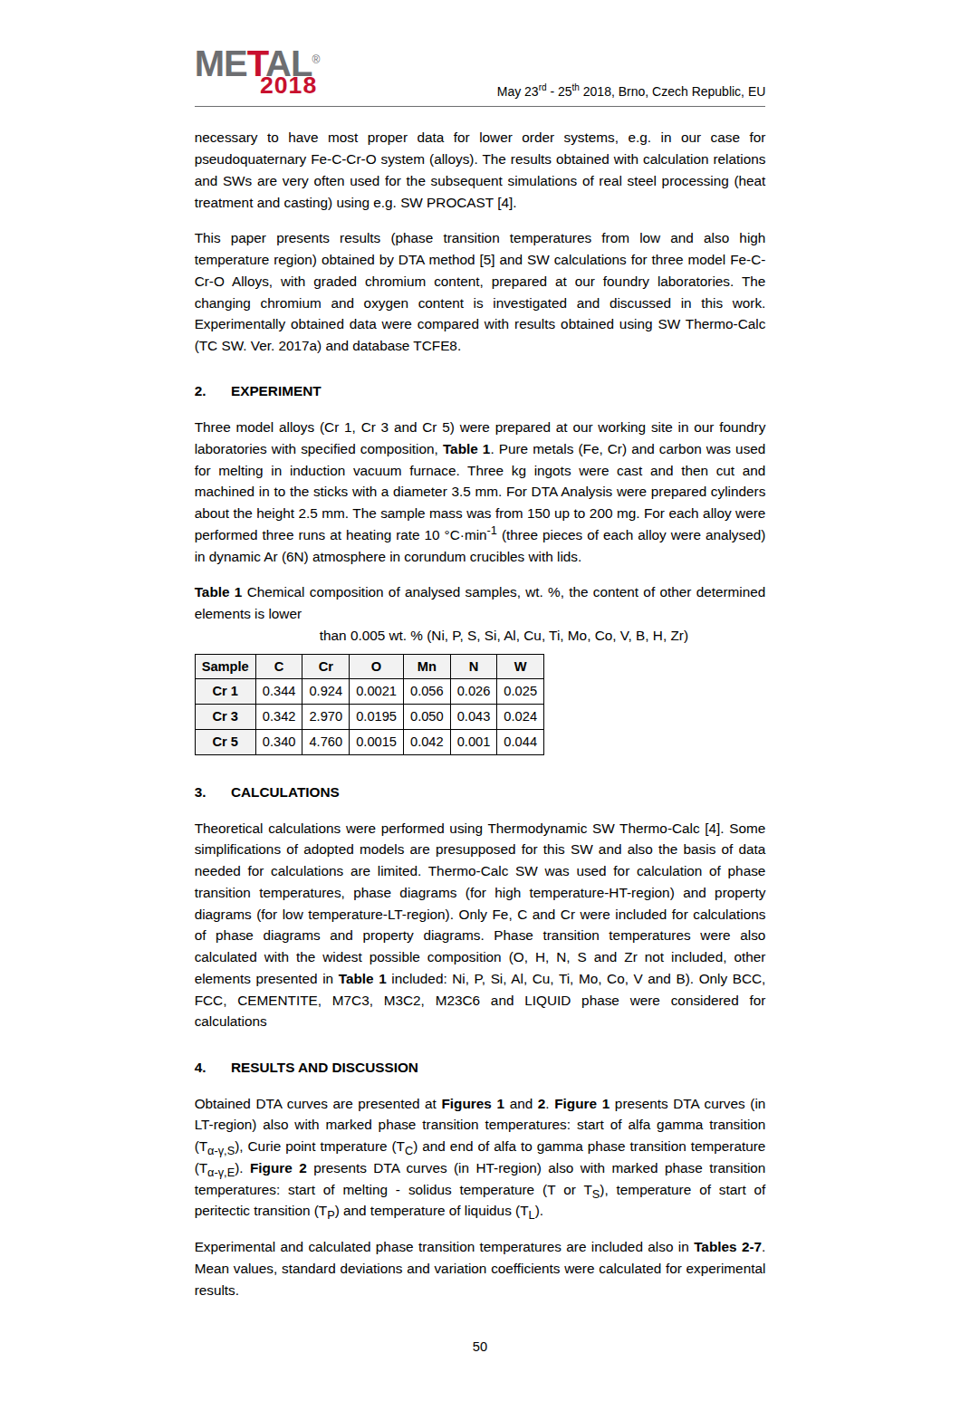METAL® 2018
May 23rd - 25th 2018, Brno, Czech Republic, EU
necessary to have most proper data for lower order systems, e.g. in our case for pseudoquaternary Fe-C-Cr-O system (alloys). The results obtained with calculation relations and SWs are very often used for the subsequent simulations of real steel processing (heat treatment and casting) using e.g. SW PROCAST [4].
This paper presents results (phase transition temperatures from low and also high temperature region) obtained by DTA method [5] and SW calculations for three model Fe-C-Cr-O Alloys, with graded chromium content, prepared at our foundry laboratories. The changing chromium and oxygen content is investigated and discussed in this work. Experimentally obtained data were compared with results obtained using SW Thermo-Calc (TC SW. Ver. 2017a) and database TCFE8.
2. EXPERIMENT
Three model alloys (Cr 1, Cr 3 and Cr 5) were prepared at our working site in our foundry laboratories with specified composition, Table 1. Pure metals (Fe, Cr) and carbon was used for melting in induction vacuum furnace. Three kg ingots were cast and then cut and machined in to the sticks with a diameter 3.5 mm. For DTA Analysis were prepared cylinders about the height 2.5 mm. The sample mass was from 150 up to 200 mg. For each alloy were performed three runs at heating rate 10 °C·min-1 (three pieces of each alloy were analysed) in dynamic Ar (6N) atmosphere in corundum crucibles with lids.
Table 1 Chemical composition of analysed samples, wt. %, the content of other determined elements is lower than 0.005 wt. % (Ni, P, S, Si, Al, Cu, Ti, Mo, Co, V, B, H, Zr)
| Sample | C | Cr | O | Mn | N | W |
| --- | --- | --- | --- | --- | --- | --- |
| Cr 1 | 0.344 | 0.924 | 0.0021 | 0.056 | 0.026 | 0.025 |
| Cr 3 | 0.342 | 2.970 | 0.0195 | 0.050 | 0.043 | 0.024 |
| Cr 5 | 0.340 | 4.760 | 0.0015 | 0.042 | 0.001 | 0.044 |
3. CALCULATIONS
Theoretical calculations were performed using Thermodynamic SW Thermo-Calc [4]. Some simplifications of adopted models are presupposed for this SW and also the basis of data needed for calculations are limited. Thermo-Calc SW was used for calculation of phase transition temperatures, phase diagrams (for high temperature-HT-region) and property diagrams (for low temperature-LT-region). Only Fe, C and Cr were included for calculations of phase diagrams and property diagrams. Phase transition temperatures were also calculated with the widest possible composition (O, H, N, S and Zr not included, other elements presented in Table 1 included: Ni, P, Si, Al, Cu, Ti, Mo, Co, V and B). Only BCC, FCC, CEMENTITE, M7C3, M3C2, M23C6 and LIQUID phase were considered for calculations
4. RESULTS AND DISCUSSION
Obtained DTA curves are presented at Figures 1 and 2. Figure 1 presents DTA curves (in LT-region) also with marked phase transition temperatures: start of alfa gamma transition (Tα-γ,S), Curie point tmperature (TC) and end of alfa to gamma phase transition temperature (Tα-γ,E). Figure 2 presents DTA curves (in HT-region) also with marked phase transition temperatures: start of melting - solidus temperature (T or TS), temperature of start of peritectic transition (TP) and temperature of liquidus (TL).
Experimental and calculated phase transition temperatures are included also in Tables 2-7. Mean values, standard deviations and variation coefficients were calculated for experimental results.
50